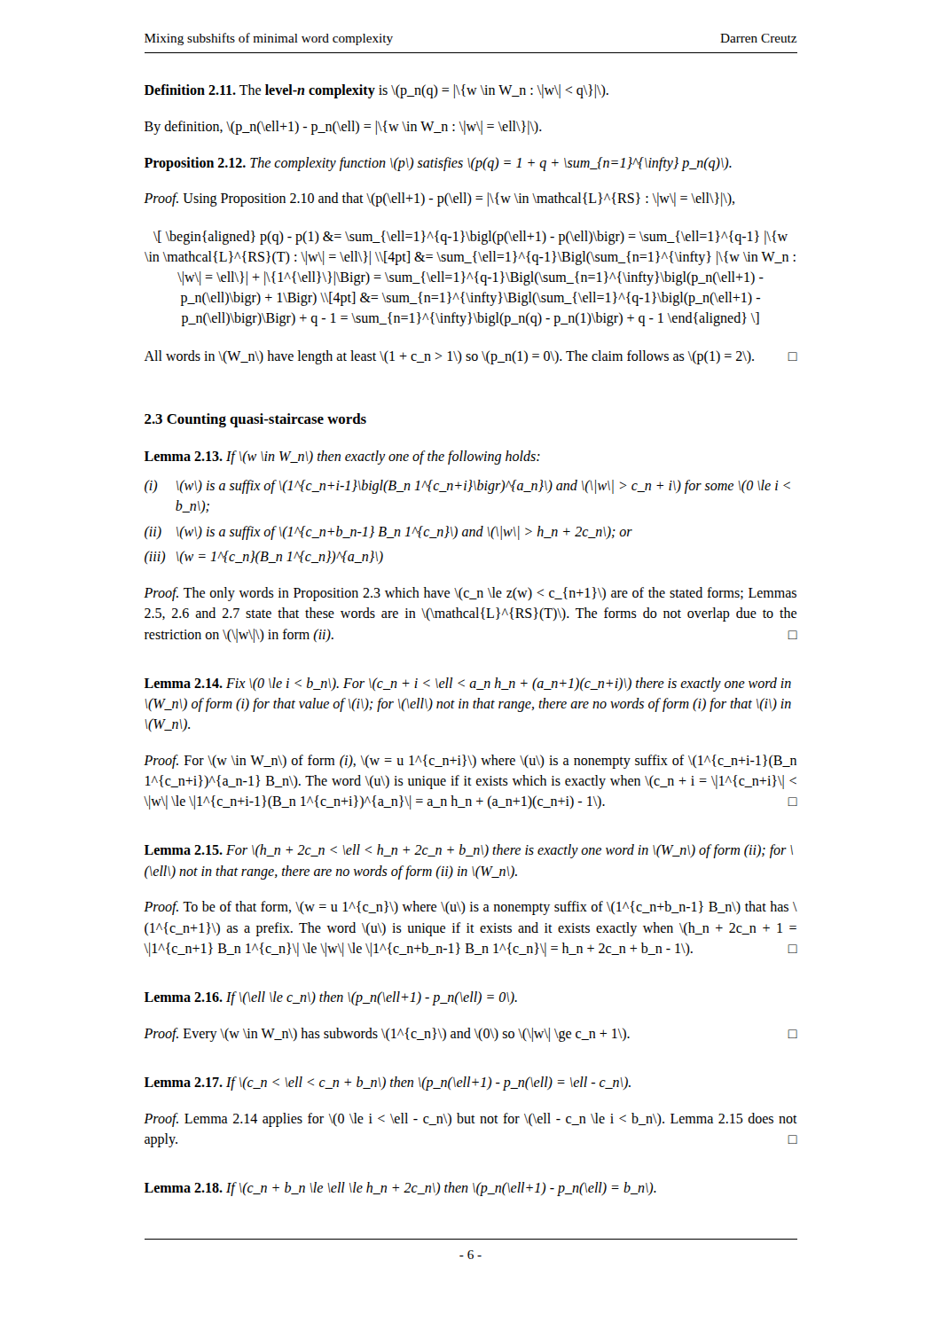Mixing subshifts of minimal word complexity Darren Creutz
Definition 2.11. The level-n complexity is \(p_n(q) = |\{w \in W_n : \|w\| < q\}|\).
By definition, \(p_n(\ell+1) - p_n(\ell) = |\{w \in W_n : \|w\| = \ell\}|\).
Proposition 2.12. The complexity function \(p\) satisfies \(p(q) = 1 + q + \sum_{n=1}^{\infty} p_n(q)\).
Proof. Using Proposition 2.10 and that \(p(\ell+1) - p(\ell) = |\{w \in \mathcal{L}^{RS} : \|w\| = \ell\}|\),
\[ \begin{aligned} p(q) - p(1) &= \sum_{\ell=1}^{q-1}\bigl(p(\ell+1) - p(\ell)\bigr) = \sum_{\ell=1}^{q-1} |\{w \in \mathcal{L}^{RS}(T) : \|w\| = \ell\}| \\[4pt] &= \sum_{\ell=1}^{q-1}\Bigl(\sum_{n=1}^{\infty} |\{w \in W_n : \|w\| = \ell\}| + |\{1^{\ell}\}|\Bigr) = \sum_{\ell=1}^{q-1}\Bigl(\sum_{n=1}^{\infty}\bigl(p_n(\ell+1) - p_n(\ell)\bigr) + 1\Bigr) \\[4pt] &= \sum_{n=1}^{\infty}\Bigl(\sum_{\ell=1}^{q-1}\bigl(p_n(\ell+1) - p_n(\ell)\bigr)\Bigr) + q - 1 = \sum_{n=1}^{\infty}\bigl(p_n(q) - p_n(1)\bigr) + q - 1 \end{aligned} \]
All words in \(W_n\) have length at least \(1 + c_n > 1\) so \(p_n(1) = 0\). The claim follows as \(p(1) = 2\). □
2.3 Counting quasi-staircase words
Lemma 2.13. If \(w \in W_n\) then exactly one of the following holds:
(i) \(w\) is a suffix of \(1^{c_n+i-1}\bigl(B_n 1^{c_n+i}\bigr)^{a_n}\) and \(\|w\| > c_n + i\) for some \(0 \le i < b_n\);
(ii) \(w\) is a suffix of \(1^{c_n+b_n-1} B_n 1^{c_n}\) and \(\|w\| > h_n + 2c_n\); or
(iii) \(w = 1^{c_n}(B_n 1^{c_n})^{a_n}\)
Proof. The only words in Proposition 2.3 which have \(c_n \le z(w) < c_{n+1}\) are of the stated forms; Lemmas 2.5, 2.6 and 2.7 state that these words are in \(\mathcal{L}^{RS}(T)\). The forms do not overlap due to the restriction on \(\|w\|\) in form (ii). □
Lemma 2.14. Fix \(0 \le i < b_n\). For \(c_n + i < \ell < a_n h_n + (a_n+1)(c_n+i)\) there is exactly one word in \(W_n\) of form (i) for that value of \(i\); for \(\ell\) not in that range, there are no words of form (i) for that \(i\) in \(W_n\).
Proof. For \(w \in W_n\) of form (i), \(w = u 1^{c_n+i}\) where \(u\) is a nonempty suffix of \(1^{c_n+i-1}(B_n 1^{c_n+i})^{a_n-1} B_n\). The word \(u\) is unique if it exists which is exactly when \(c_n + i = \|1^{c_n+i}\| < \|w\| \le \|1^{c_n+i-1}(B_n 1^{c_n+i})^{a_n}\| = a_n h_n + (a_n+1)(c_n+i) - 1\). □
Lemma 2.15. For \(h_n + 2c_n < \ell < h_n + 2c_n + b_n\) there is exactly one word in \(W_n\) of form (ii); for \(\ell\) not in that range, there are no words of form (ii) in \(W_n\).
Proof. To be of that form, \(w = u 1^{c_n}\) where \(u\) is a nonempty suffix of \(1^{c_n+b_n-1} B_n\) that has \(1^{c_n+1}\) as a prefix. The word \(u\) is unique if it exists and it exists exactly when \(h_n + 2c_n + 1 = \|1^{c_n+1} B_n 1^{c_n}\| \le \|w\| \le \|1^{c_n+b_n-1} B_n 1^{c_n}\| = h_n + 2c_n + b_n - 1\). □
Lemma 2.16. If \(\ell \le c_n\) then \(p_n(\ell+1) - p_n(\ell) = 0\).
Proof. Every \(w \in W_n\) has subwords \(1^{c_n}\) and \(0\) so \(\|w\| \ge c_n + 1\). □
Lemma 2.17. If \(c_n < \ell < c_n + b_n\) then \(p_n(\ell+1) - p_n(\ell) = \ell - c_n\).
Proof. Lemma 2.14 applies for \(0 \le i < \ell - c_n\) but not for \(\ell - c_n \le i < b_n\). Lemma 2.15 does not apply. □
Lemma 2.18. If \(c_n + b_n \le \ell \le h_n + 2c_n\) then \(p_n(\ell+1) - p_n(\ell) = b_n\).
- 6 -